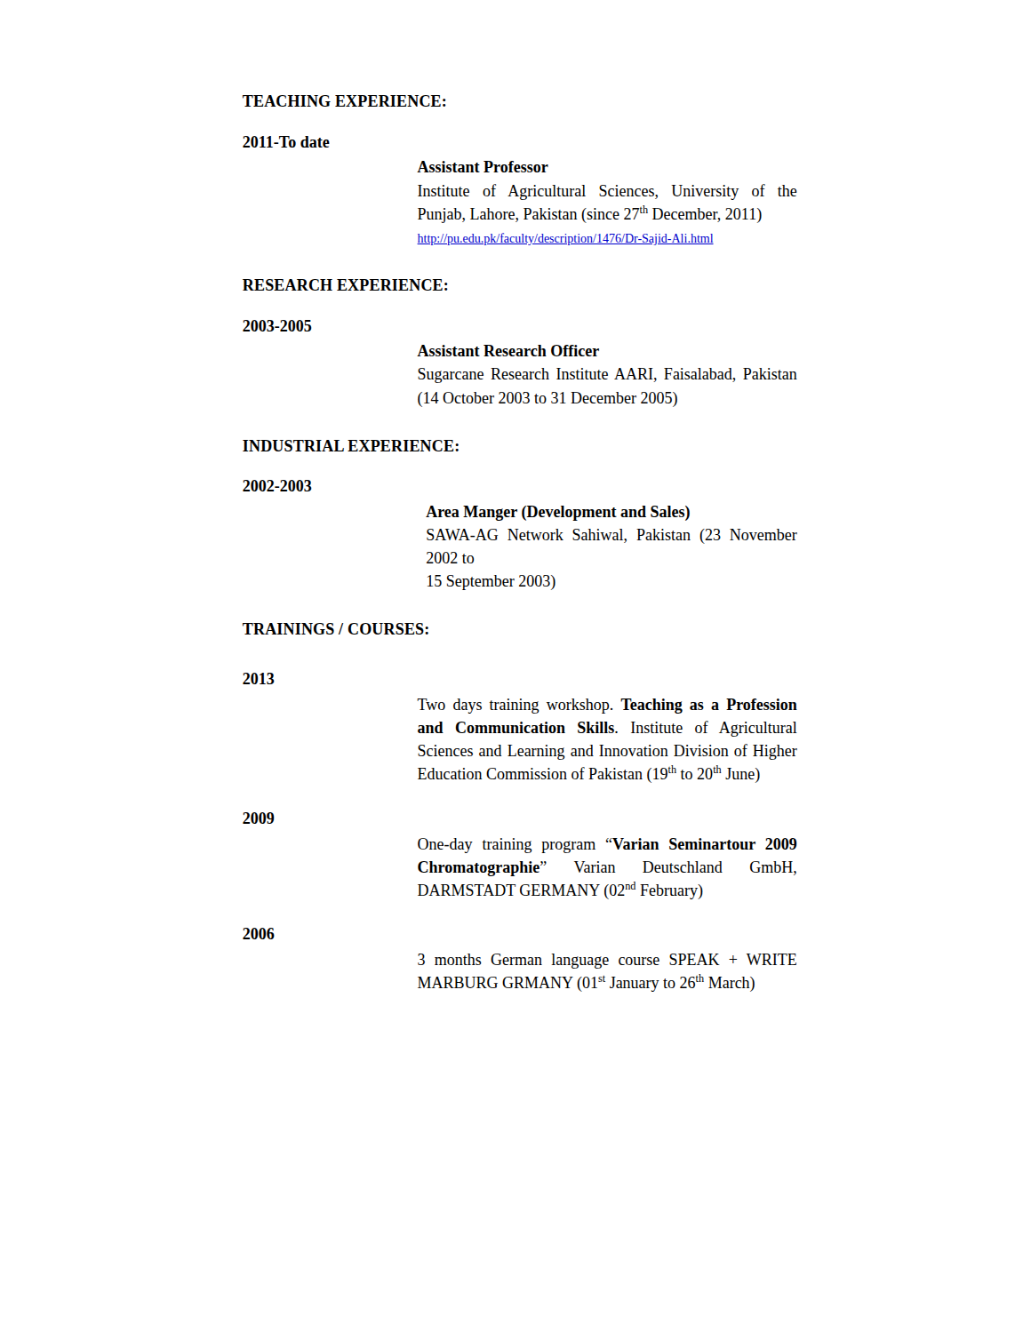TEACHING EXPERIENCE:
2011-To date
Assistant Professor
Institute of Agricultural Sciences, University of the Punjab, Lahore, Pakistan (since 27th December, 2011)
http://pu.edu.pk/faculty/description/1476/Dr-Sajid-Ali.html
RESEARCH EXPERIENCE:
2003-2005
Assistant Research Officer
Sugarcane Research Institute AARI, Faisalabad, Pakistan (14 October 2003 to 31 December 2005)
INDUSTRIAL EXPERIENCE:
2002-2003
Area Manger (Development and Sales)
SAWA-AG Network Sahiwal, Pakistan (23 November 2002 to
15 September 2003)
TRAININGS / COURSES:
2013
Two days training workshop. Teaching as a Profession and Communication Skills. Institute of Agricultural Sciences and Learning and Innovation Division of Higher Education Commission of Pakistan (19th to 20th June)
2009
One-day training program “Varian Seminartour 2009 Chromatographie” Varian Deutschland GmbH, DARMSTADT GERMANY (02nd February)
2006
3 months German language course SPEAK + WRITE MARBURG GRMANY (01st January to 26th March)